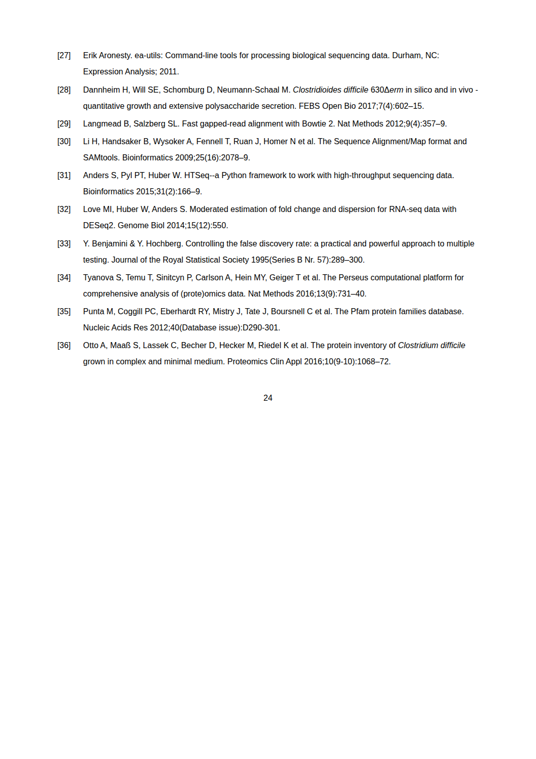[27] Erik Aronesty. ea-utils: Command-line tools for processing biological sequencing data. Durham, NC: Expression Analysis; 2011.
[28] Dannheim H, Will SE, Schomburg D, Neumann-Schaal M. Clostridioides difficile 630Δerm in silico and in vivo - quantitative growth and extensive polysaccharide secretion. FEBS Open Bio 2017;7(4):602–15.
[29] Langmead B, Salzberg SL. Fast gapped-read alignment with Bowtie 2. Nat Methods 2012;9(4):357–9.
[30] Li H, Handsaker B, Wysoker A, Fennell T, Ruan J, Homer N et al. The Sequence Alignment/Map format and SAMtools. Bioinformatics 2009;25(16):2078–9.
[31] Anders S, Pyl PT, Huber W. HTSeq--a Python framework to work with high-throughput sequencing data. Bioinformatics 2015;31(2):166–9.
[32] Love MI, Huber W, Anders S. Moderated estimation of fold change and dispersion for RNA-seq data with DESeq2. Genome Biol 2014;15(12):550.
[33] Y. Benjamini & Y. Hochberg. Controlling the false discovery rate: a practical and powerful approach to multiple testing. Journal of the Royal Statistical Society 1995(Series B Nr. 57):289–300.
[34] Tyanova S, Temu T, Sinitcyn P, Carlson A, Hein MY, Geiger T et al. The Perseus computational platform for comprehensive analysis of (prote)omics data. Nat Methods 2016;13(9):731–40.
[35] Punta M, Coggill PC, Eberhardt RY, Mistry J, Tate J, Boursnell C et al. The Pfam protein families database. Nucleic Acids Res 2012;40(Database issue):D290-301.
[36] Otto A, Maaß S, Lassek C, Becher D, Hecker M, Riedel K et al. The protein inventory of Clostridium difficile grown in complex and minimal medium. Proteomics Clin Appl 2016;10(9-10):1068–72.
24